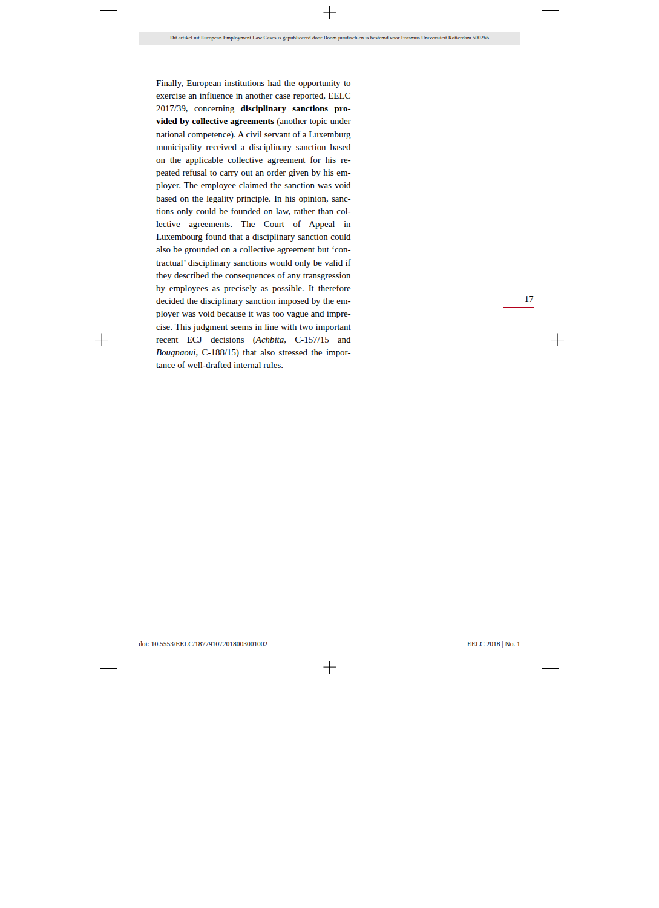Dit artikel uit European Employment Law Cases is gepubliceerd door Boom juridisch en is bestemd voor Erasmus Universiteit Rotterdam 500266
Finally, European institutions had the opportunity to exercise an influence in another case reported, EELC 2017/39, concerning disciplinary sanctions provided by collective agreements (another topic under national competence). A civil servant of a Luxemburg municipality received a disciplinary sanction based on the applicable collective agreement for his repeated refusal to carry out an order given by his employer. The employee claimed the sanction was void based on the legality principle. In his opinion, sanctions only could be founded on law, rather than collective agreements. The Court of Appeal in Luxembourg found that a disciplinary sanction could also be grounded on a collective agreement but ‘contractual’ disciplinary sanctions would only be valid if they described the consequences of any transgression by employees as precisely as possible. It therefore decided the disciplinary sanction imposed by the employer was void because it was too vague and imprecise. This judgment seems in line with two important recent ECJ decisions (Achbita, C-157/15 and Bougnaoui, C-188/15) that also stressed the importance of well-drafted internal rules.
17
doi: 10.5553/EELC/187791072018003001002 EELC 2018 | No. 1